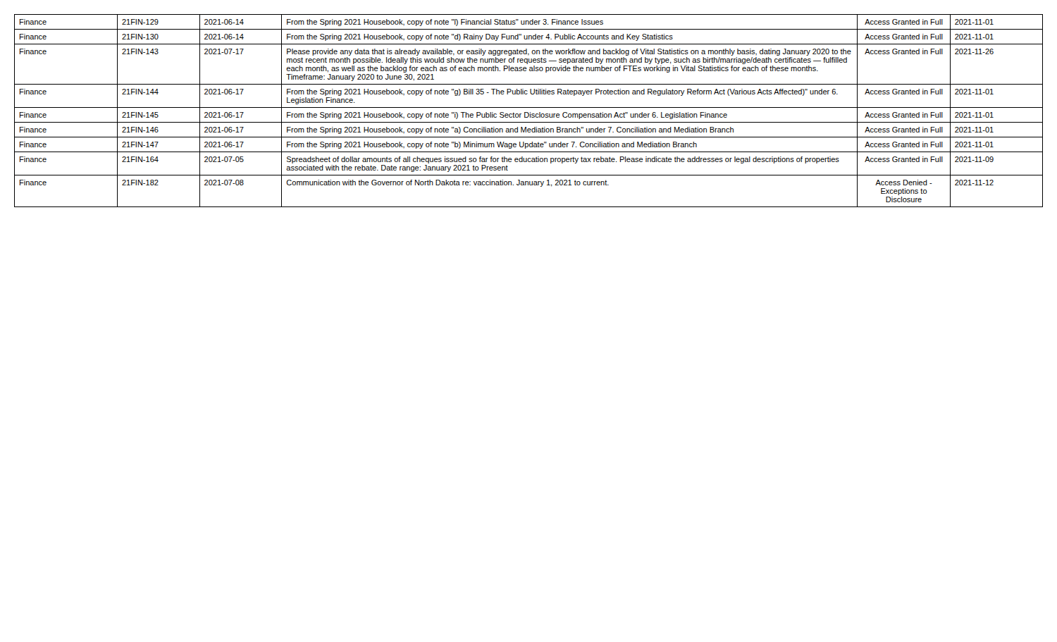| Finance | 21FIN-129 | 2021-06-14 | From the Spring 2021 Housebook, copy of note "l) Financial Status" under 3. Finance Issues | Access Granted in Full | 2021-11-01 |
| Finance | 21FIN-130 | 2021-06-14 | From the Spring 2021 Housebook, copy of note "d) Rainy Day Fund" under 4. Public Accounts and Key Statistics | Access Granted in Full | 2021-11-01 |
| Finance | 21FIN-143 | 2021-07-17 | Please provide any data that is already available, or easily aggregated, on the workflow and backlog of Vital Statistics on a monthly basis, dating January 2020 to the most recent month possible. Ideally this would show the number of requests — separated by month and by type, such as birth/marriage/death certificates — fulfilled each month, as well as the backlog for each as of each month. Please also provide the number of FTEs working in Vital Statistics for each of these months. Timeframe: January 2020 to June 30, 2021 | Access Granted in Full | 2021-11-26 |
| Finance | 21FIN-144 | 2021-06-17 | From the Spring 2021 Housebook, copy of note "g) Bill 35 - The Public Utilities Ratepayer Protection and Regulatory Reform Act (Various Acts Affected)" under 6. Legislation Finance. | Access Granted in Full | 2021-11-01 |
| Finance | 21FIN-145 | 2021-06-17 | From the Spring 2021 Housebook, copy of note "i) The Public Sector Disclosure Compensation Act" under 6. Legislation Finance | Access Granted in Full | 2021-11-01 |
| Finance | 21FIN-146 | 2021-06-17 | From the Spring 2021 Housebook, copy of note "a) Conciliation and Mediation Branch" under 7. Conciliation and Mediation Branch | Access Granted in Full | 2021-11-01 |
| Finance | 21FIN-147 | 2021-06-17 | From the Spring 2021 Housebook, copy of note "b) Minimum Wage Update" under 7. Conciliation and Mediation Branch | Access Granted in Full | 2021-11-01 |
| Finance | 21FIN-164 | 2021-07-05 | Spreadsheet of dollar amounts of all cheques issued so far for the education property tax rebate. Please indicate the addresses or legal descriptions of properties associated with the rebate. Date range: January 2021 to Present | Access Granted in Full | 2021-11-09 |
| Finance | 21FIN-182 | 2021-07-08 | Communication with the Governor of North Dakota re: vaccination. January 1, 2021 to current. | Access Denied - Exceptions to Disclosure | 2021-11-12 |